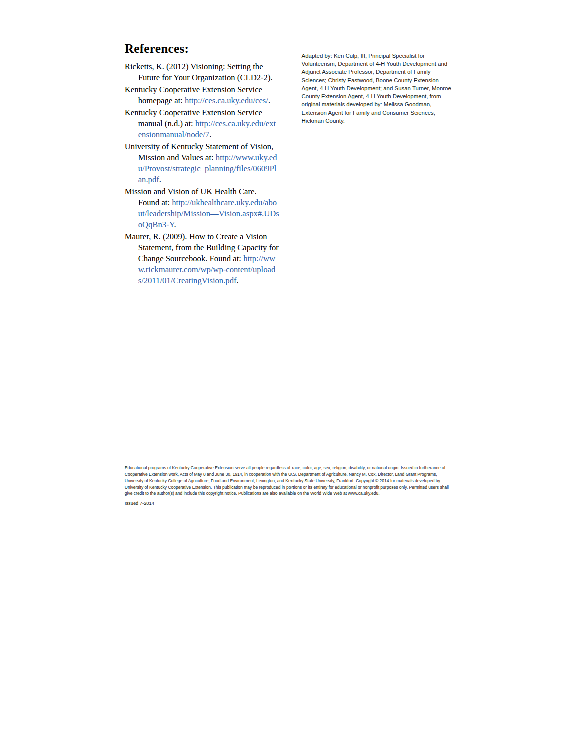References:
Ricketts, K. (2012) Visioning: Setting the Future for Your Organization (CLD2-2).
Kentucky Cooperative Extension Service homepage at: http://ces.ca.uky.edu/ces/.
Kentucky Cooperative Extension Service manual (n.d.) at: http://ces.ca.uky.edu/extensionmanual/node/7.
University of Kentucky Statement of Vision, Mission and Values at: http://www.uky.edu/Provost/strategic_planning/files/0609Plan.pdf.
Mission and Vision of UK Health Care. Found at: http://ukhealthcare.uky.edu/about/leadership/Mission—Vision.aspx#.UDsoQqBn3-Y.
Maurer, R. (2009). How to Create a Vision Statement, from the Building Capacity for Change Sourcebook. Found at: http://www.rickmaurer.com/wp/wp-content/uploads/2011/01/CreatingVision.pdf.
Adapted by: Ken Culp, III, Principal Specialist for Volunteerism, Department of 4-H Youth Development and Adjunct Associate Professor, Department of Family Sciences; Christy Eastwood, Boone County Extension Agent, 4-H Youth Development; and Susan Turner, Monroe County Extension Agent, 4-H Youth Development, from original materials developed by: Melissa Goodman, Extension Agent for Family and Consumer Sciences, Hickman County.
Educational programs of Kentucky Cooperative Extension serve all people regardless of race, color, age, sex, religion, disability, or national origin. Issued in furtherance of Cooperative Extension work, Acts of May 8 and June 30, 1914, in cooperation with the U.S. Department of Agriculture, Nancy M. Cox, Director, Land Grant Programs, University of Kentucky College of Agriculture, Food and Environment, Lexington, and Kentucky State University, Frankfort. Copyright © 2014 for materials developed by University of Kentucky Cooperative Extension. This publication may be reproduced in portions or its entirety for educational or nonprofit purposes only. Permitted users shall give credit to the author(s) and include this copyright notice. Publications are also available on the World Wide Web at www.ca.uky.edu.
Issued 7-2014